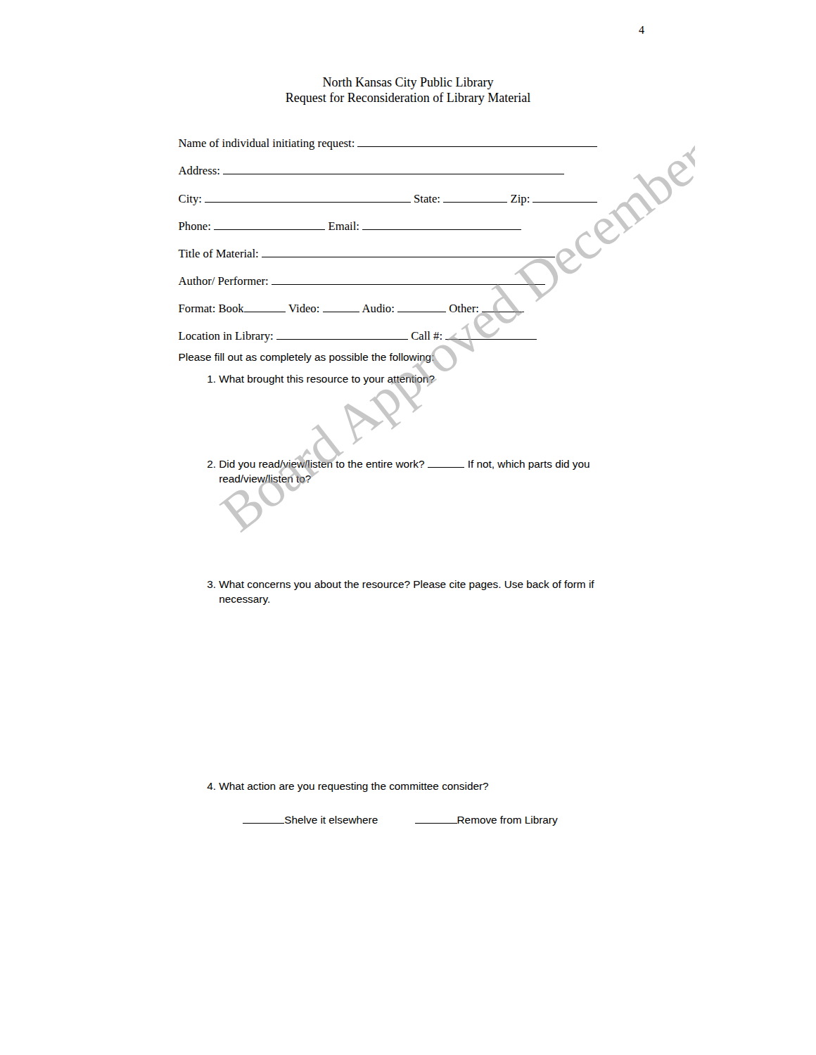4
North Kansas City Public Library
Request for Reconsideration of Library Material
Name of individual initiating request:
Address:
City: State: Zip:
Phone: Email:
Title of Material:
Author/ Performer:
Format: Book Video: Audio: Other:
Location in Library: Call #:
Please fill out as completely as possible the following:
What brought this resource to your attention?
Did you read/view/listen to the entire work? If not, which parts did you read/view/listen to?
What concerns you about the resource? Please cite pages. Use back of form if necessary.
What action are you requesting the committee consider?
Shelve it elsewhere Remove from Library
Board Approved December 2021